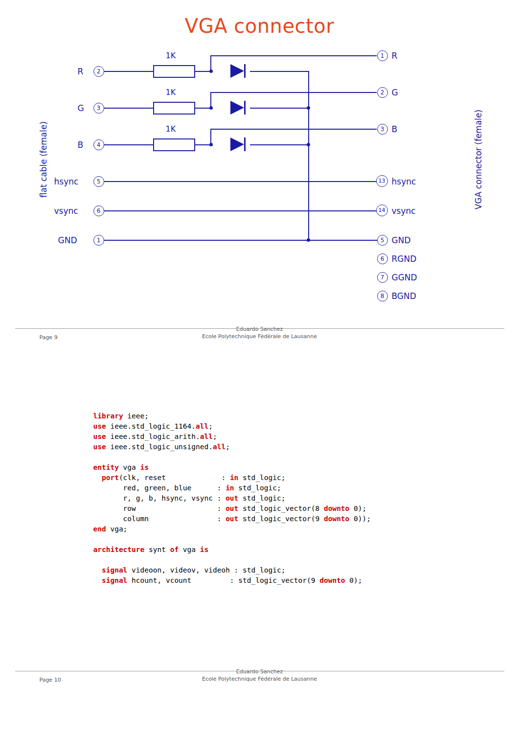VGA connector
flat cable (female)
VGA connector (female)
2
R
1K
1
R
3
G
1K
2
G
4
B
1K
3
B
5
hsync
13
hsync
6
vsync
14
vsync
1
GND
5
GND
6
RGND
7
GGND
8
BGND
Page 9
Eduardo Sanchez
Ecole Polytechnique Fédérale de Lausanne
library ieee;
use ieee.std_logic_1164.all;
use ieee.std_logic_arith.all;
use ieee.std_logic_unsigned.all;

entity vga is
  port(clk, reset             : in std_logic;
       red, green, blue      : in std_logic;
       r, g, b, hsync, vsync : out std_logic;
       row                   : out std_logic_vector(8 downto 0);
       column                : out std_logic_vector(9 downto 0));
end vga;

architecture synt of vga is

  signal videoon, videov, videoh : std_logic;
  signal hcount, vcount         : std_logic_vector(9 downto 0);
Page 10
Eduardo Sanchez
Ecole Polytechnique Fédérale de Lausanne